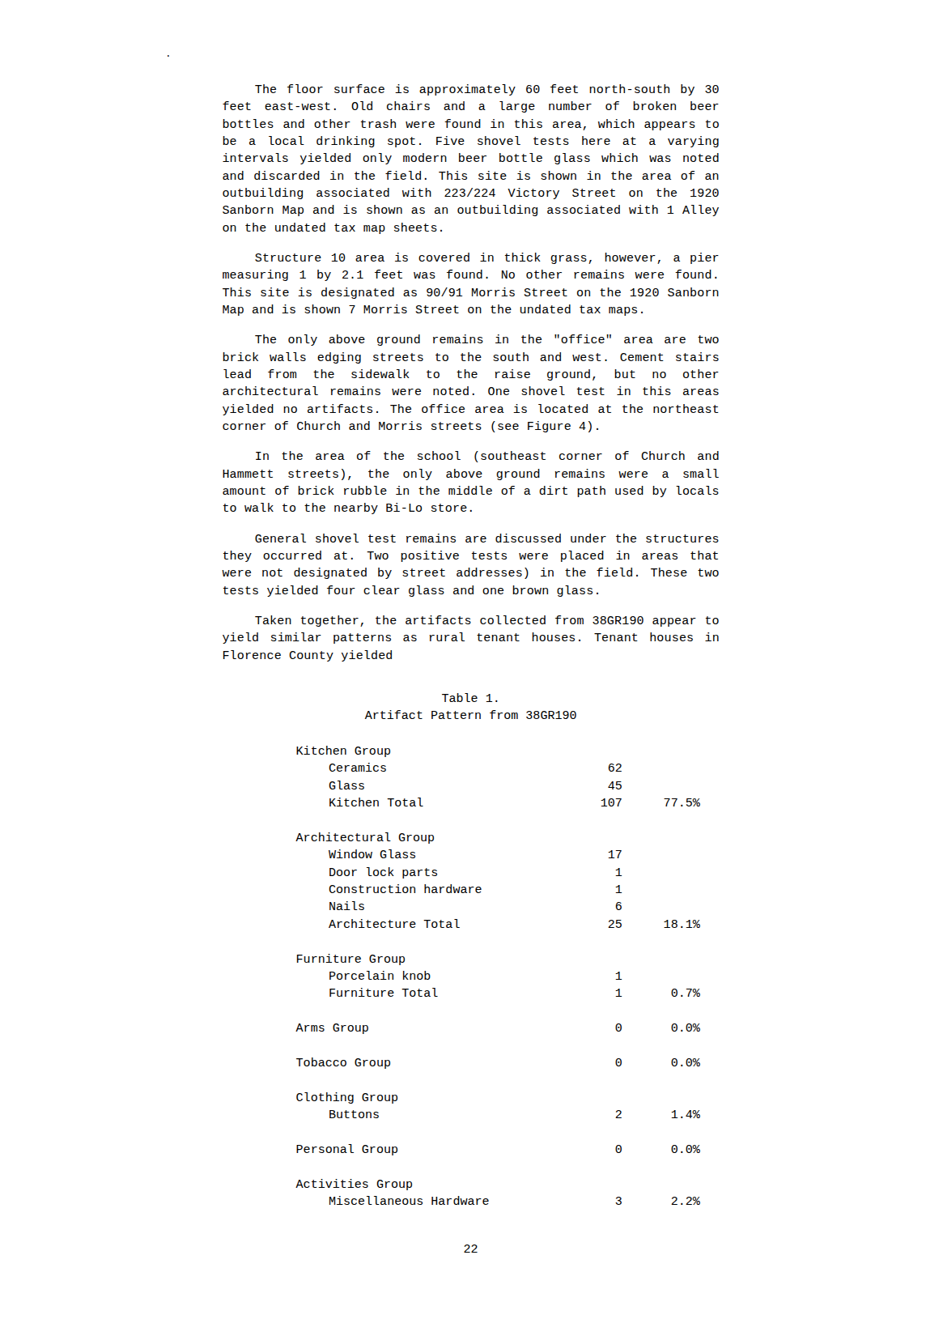.
The floor surface is approximately 60 feet north-south by 30 feet east-west. Old chairs and a large number of broken beer bottles and other trash were found in this area, which appears to be a local drinking spot. Five shovel tests here at a varying intervals yielded only modern beer bottle glass which was noted and discarded in the field. This site is shown in the area of an outbuilding associated with 223/224 Victory Street on the 1920 Sanborn Map and is shown as an outbuilding associated with 1 Alley on the undated tax map sheets.
Structure 10 area is covered in thick grass, however, a pier measuring 1 by 2.1 feet was found. No other remains were found. This site is designated as 90/91 Morris Street on the 1920 Sanborn Map and is shown 7 Morris Street on the undated tax maps.
The only above ground remains in the "office" area are two brick walls edging streets to the south and west. Cement stairs lead from the sidewalk to the raise ground, but no other architectural remains were noted. One shovel test in this areas yielded no artifacts. The office area is located at the northeast corner of Church and Morris streets (see Figure 4).
In the area of the school (southeast corner of Church and Hammett streets), the only above ground remains were a small amount of brick rubble in the middle of a dirt path used by locals to walk to the nearby Bi-Lo store.
General shovel test remains are discussed under the structures they occurred at. Two positive tests were placed in areas that were not designated by street addresses) in the field. These two tests yielded four clear glass and one brown glass.
Taken together, the artifacts collected from 38GR190 appear to yield similar patterns as rural tenant houses. Tenant houses in Florence County yielded
Table 1.
Artifact Pattern from 38GR190
| Kitchen Group | | |
| Ceramics | 62 | |
| Glass | 45 | |
| Kitchen Total | 107 | 77.5% |
| Architectural Group | | |
| Window Glass | 17 | |
| Door lock parts | 1 | |
| Construction hardware | 1 | |
| Nails | 6 | |
| Architecture Total | 25 | 18.1% |
| Furniture Group | | |
| Porcelain knob | 1 | |
| Furniture Total | 1 | 0.7% |
| Arms Group | 0 | 0.0% |
| Tobacco Group | 0 | 0.0% |
| Clothing Group | | |
| Buttons | 2 | 1.4% |
| Personal Group | 0 | 0.0% |
| Activities Group | | |
| Miscellaneous Hardware | 3 | 2.2% |
22